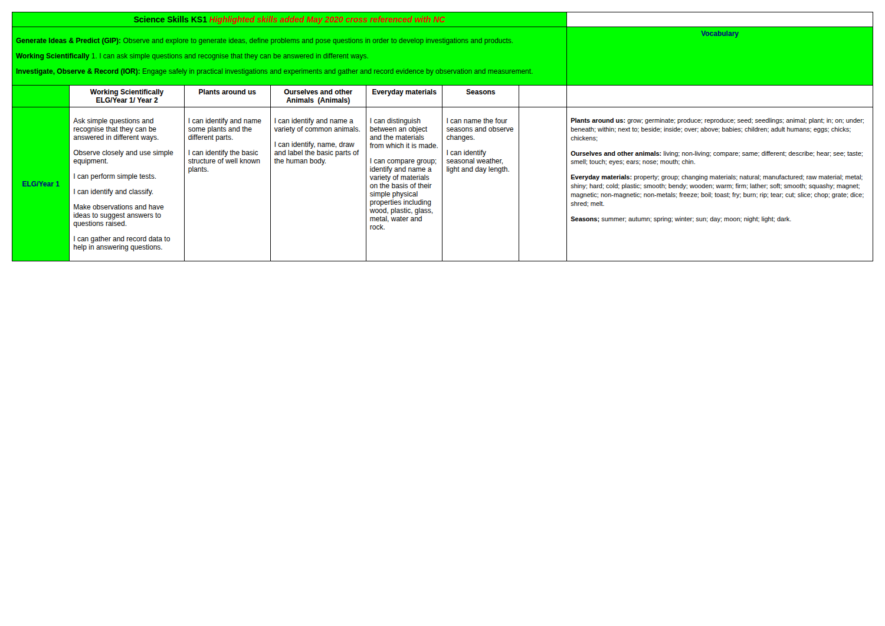| Science Skills KS1 Highlighted skills added May 2020 cross referenced with NC | |
| Generate Ideas & Predict (GIP): Observe and explore to generate ideas, define problems and pose questions in order to develop investigations and products. Working Scientifically 1. I can ask simple questions and recognise that they can be answered in different ways. Investigate, Observe & Record (IOR): Engage safely in practical investigations and experiments and gather and record evidence by observation and measurement. | Vocabulary |
| | Working Scientifically ELG/Year 1/ Year 2 | Plants around us | Ourselves and other Animals (Animals) | Everyday materials | Seasons | | |
| ELG/Year 1 | Ask simple questions and recognise that they can be answered in different ways. Observe closely and use simple equipment. I can perform simple tests. I can identify and classify. Make observations and have ideas to suggest answers to questions raised. I can gather and record data to help in answering questions. | I can identify and name some plants and the different parts. I can identify the basic structure of well known plants. | I can identify and name a variety of common animals. I can identify, name, draw and label the basic parts of the human body. | I can distinguish between an object and the materials from which it is made. I can compare group; identify and name a variety of materials on the basis of their simple physical properties including wood, plastic, glass, metal, water and rock. | I can name the four seasons and observe changes. I can identify seasonal weather, light and day length. | | Plants around us: grow; germinate; produce; reproduce; seed; seedlings; animal; plant; in; on; under; beneath; within; next to; beside; inside; over; above; babies; children; adult humans; eggs; chicks; chickens; Ourselves and other animals: living; non-living; compare; same; different; describe; hear; see; taste; smell; touch; eyes; ears; nose; mouth; chin. Everyday materials: property; group; changing materials; natural; manufactured; raw material; metal; shiny; hard; cold; plastic; smooth; bendy; wooden; warm; firm; lather; soft; smooth; squashy; magnet; magnetic; non-magnetic; non-metals; freeze; boil; toast; fry; burn; rip; tear; cut; slice; chop; grate; dice; shred; melt. Seasons; summer; autumn; spring; winter; sun; day; moon; night; light; dark. |